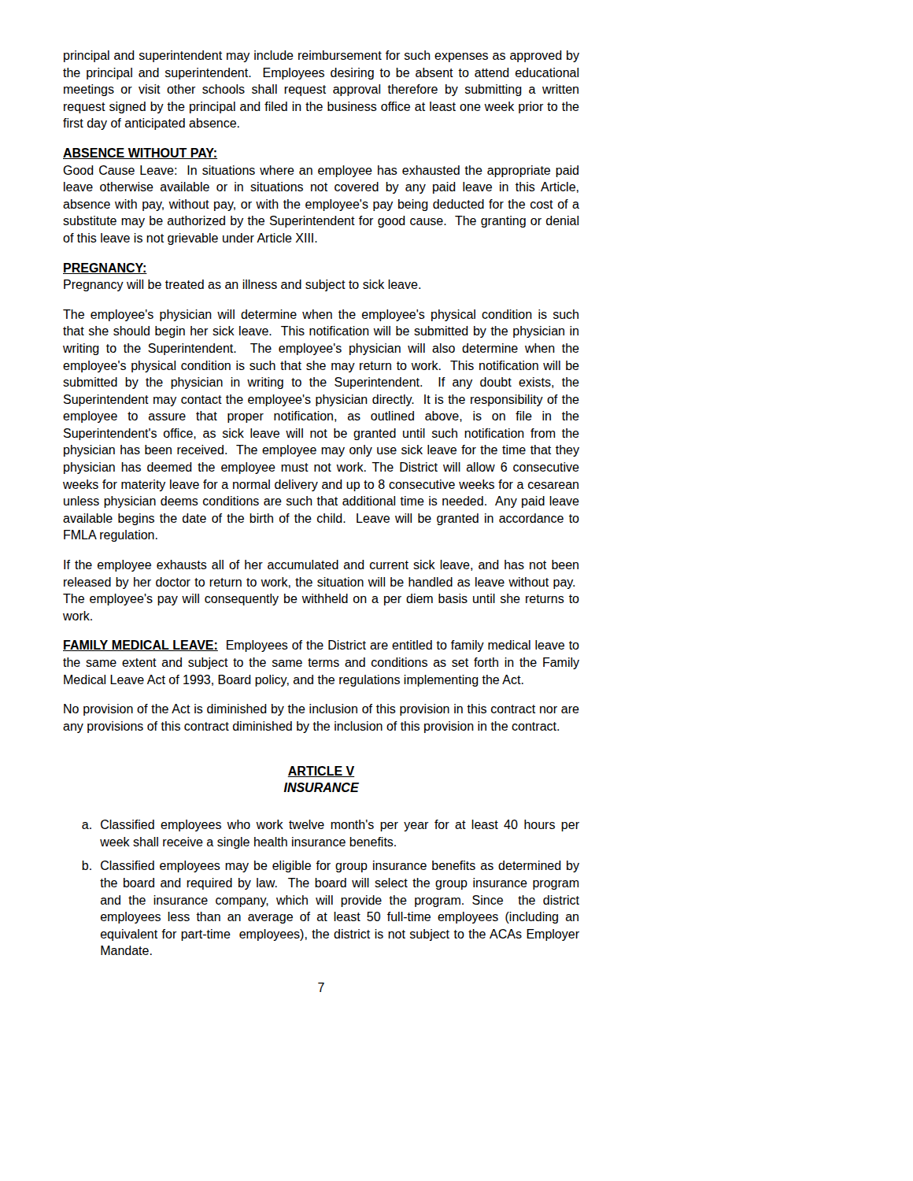principal and superintendent may include reimbursement for such expenses as approved by the principal and superintendent. Employees desiring to be absent to attend educational meetings or visit other schools shall request approval therefore by submitting a written request signed by the principal and filed in the business office at least one week prior to the first day of anticipated absence.
ABSENCE WITHOUT PAY:
Good Cause Leave: In situations where an employee has exhausted the appropriate paid leave otherwise available or in situations not covered by any paid leave in this Article, absence with pay, without pay, or with the employee's pay being deducted for the cost of a substitute may be authorized by the Superintendent for good cause. The granting or denial of this leave is not grievable under Article XIII.
PREGNANCY:
Pregnancy will be treated as an illness and subject to sick leave.
The employee's physician will determine when the employee's physical condition is such that she should begin her sick leave. This notification will be submitted by the physician in writing to the Superintendent. The employee's physician will also determine when the employee's physical condition is such that she may return to work. This notification will be submitted by the physician in writing to the Superintendent. If any doubt exists, the Superintendent may contact the employee's physician directly. It is the responsibility of the employee to assure that proper notification, as outlined above, is on file in the Superintendent's office, as sick leave will not be granted until such notification from the physician has been received. The employee may only use sick leave for the time that they physician has deemed the employee must not work. The District will allow 6 consecutive weeks for materity leave for a normal delivery and up to 8 consecutive weeks for a cesarean unless physician deems conditions are such that additional time is needed. Any paid leave available begins the date of the birth of the child. Leave will be granted in accordance to FMLA regulation.
If the employee exhausts all of her accumulated and current sick leave, and has not been released by her doctor to return to work, the situation will be handled as leave without pay. The employee's pay will consequently be withheld on a per diem basis until she returns to work.
FAMILY MEDICAL LEAVE: Employees of the District are entitled to family medical leave to the same extent and subject to the same terms and conditions as set forth in the Family Medical Leave Act of 1993, Board policy, and the regulations implementing the Act.
No provision of the Act is diminished by the inclusion of this provision in this contract nor are any provisions of this contract diminished by the inclusion of this provision in the contract.
ARTICLE V
INSURANCE
Classified employees who work twelve month's per year for at least 40 hours per week shall receive a single health insurance benefits.
Classified employees may be eligible for group insurance benefits as determined by the board and required by law. The board will select the group insurance program and the insurance company, which will provide the program. Since the district employees less than an average of at least 50 full-time employees (including an equivalent for part-time employees), the district is not subject to the ACAs Employer Mandate.
7